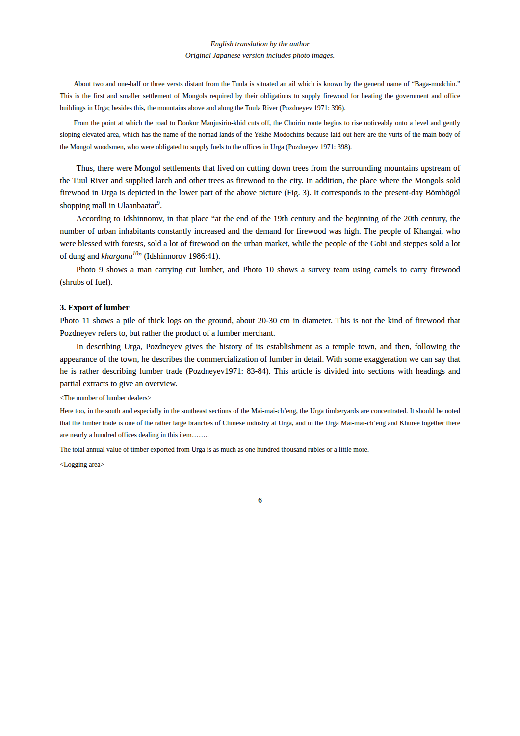English translation by the author
Original Japanese version includes photo images.
About two and one-half or three versts distant from the Tuula is situated an ail which is known by the general name of “Baga-modchin.” This is the first and smaller settlement of Mongols required by their obligations to supply firewood for heating the government and office buildings in Urga; besides this, the mountains above and along the Tuula River (Pozdneyev 1971: 396).
From the point at which the road to Donkor Manjusirin-khid cuts off, the Choirin route begins to rise noticeably onto a level and gently sloping elevated area, which has the name of the nomad lands of the Yekhe Modochins because laid out here are the yurts of the main body of the Mongol woodsmen, who were obligated to supply fuels to the offices in Urga (Pozdneyev 1971: 398).
Thus, there were Mongol settlements that lived on cutting down trees from the surrounding mountains upstream of the Tuul River and supplied larch and other trees as firewood to the city. In addition, the place where the Mongols sold firewood in Urga is depicted in the lower part of the above picture (Fig. 3). It corresponds to the present-day Bömbögöl shopping mall in Ulaanbaatar9.
According to Idshinnorov, in that place “at the end of the 19th century and the beginning of the 20th century, the number of urban inhabitants constantly increased and the demand for firewood was high. The people of Khangai, who were blessed with forests, sold a lot of firewood on the urban market, while the people of the Gobi and steppes sold a lot of dung and khargana10” (Idshinnorov 1986:41).
Photo 9 shows a man carrying cut lumber, and Photo 10 shows a survey team using camels to carry firewood (shrubs of fuel).
3. Export of lumber
Photo 11 shows a pile of thick logs on the ground, about 20-30 cm in diameter. This is not the kind of firewood that Pozdneyev refers to, but rather the product of a lumber merchant.
In describing Urga, Pozdneyev gives the history of its establishment as a temple town, and then, following the appearance of the town, he describes the commercialization of lumber in detail. With some exaggeration we can say that he is rather describing lumber trade (Pozdneyev1971: 83-84). This article is divided into sections with headings and partial extracts to give an overview.
<The number of lumber dealers>
Here too, in the south and especially in the southeast sections of the Mai-mai-chʼeng, the Urga timberyards are concentrated. It should be noted that the timber trade is one of the rather large branches of Chinese industry at Urga, and in the Urga Mai-mai-chʼeng and Khüree together there are nearly a hundred offices dealing in this item……..
The total annual value of timber exported from Urga is as much as one hundred thousand rubles or a little more.
<Logging area>
6